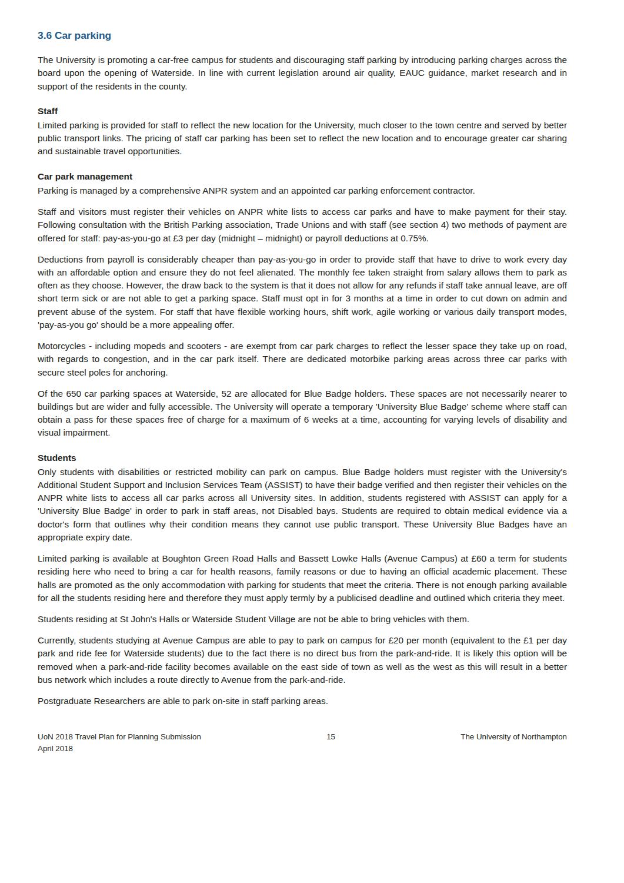3.6 Car parking
The University is promoting a car-free campus for students and discouraging staff parking by introducing parking charges across the board upon the opening of Waterside. In line with current legislation around air quality, EAUC guidance, market research and in support of the residents in the county.
Staff
Limited parking is provided for staff to reflect the new location for the University, much closer to the town centre and served by better public transport links. The pricing of staff car parking has been set to reflect the new location and to encourage greater car sharing and sustainable travel opportunities.
Car park management
Parking is managed by a comprehensive ANPR system and an appointed car parking enforcement contractor.
Staff and visitors must register their vehicles on ANPR white lists to access car parks and have to make payment for their stay. Following consultation with the British Parking association, Trade Unions and with staff (see section 4) two methods of payment are offered for staff: pay-as-you-go at £3 per day (midnight – midnight) or payroll deductions at 0.75%.
Deductions from payroll is considerably cheaper than pay-as-you-go in order to provide staff that have to drive to work every day with an affordable option and ensure they do not feel alienated. The monthly fee taken straight from salary allows them to park as often as they choose. However, the draw back to the system is that it does not allow for any refunds if staff take annual leave, are off short term sick or are not able to get a parking space. Staff must opt in for 3 months at a time in order to cut down on admin and prevent abuse of the system. For staff that have flexible working hours, shift work, agile working or various daily transport modes, 'pay-as-you go' should be a more appealing offer.
Motorcycles - including mopeds and scooters - are exempt from car park charges to reflect the lesser space they take up on road, with regards to congestion, and in the car park itself. There are dedicated motorbike parking areas across three car parks with secure steel poles for anchoring.
Of the 650 car parking spaces at Waterside, 52 are allocated for Blue Badge holders. These spaces are not necessarily nearer to buildings but are wider and fully accessible. The University will operate a temporary 'University Blue Badge' scheme where staff can obtain a pass for these spaces free of charge for a maximum of 6 weeks at a time, accounting for varying levels of disability and visual impairment.
Students
Only students with disabilities or restricted mobility can park on campus. Blue Badge holders must register with the University's Additional Student Support and Inclusion Services Team (ASSIST) to have their badge verified and then register their vehicles on the ANPR white lists to access all car parks across all University sites. In addition, students registered with ASSIST can apply for a 'University Blue Badge' in order to park in staff areas, not Disabled bays. Students are required to obtain medical evidence via a doctor's form that outlines why their condition means they cannot use public transport. These University Blue Badges have an appropriate expiry date.
Limited parking is available at Boughton Green Road Halls and Bassett Lowke Halls (Avenue Campus) at £60 a term for students residing here who need to bring a car for health reasons, family reasons or due to having an official academic placement. These halls are promoted as the only accommodation with parking for students that meet the criteria. There is not enough parking available for all the students residing here and therefore they must apply termly by a publicised deadline and outlined which criteria they meet.
Students residing at St John's Halls or Waterside Student Village are not be able to bring vehicles with them.
Currently, students studying at Avenue Campus are able to pay to park on campus for £20 per month (equivalent to the £1 per day park and ride fee for Waterside students) due to the fact there is no direct bus from the park-and-ride. It is likely this option will be removed when a park-and-ride facility becomes available on the east side of town as well as the west as this will result in a better bus network which includes a route directly to Avenue from the park-and-ride.
Postgraduate Researchers are able to park on-site in staff parking areas.
UoN 2018 Travel Plan for Planning Submission
April 2018
15
The University of Northampton